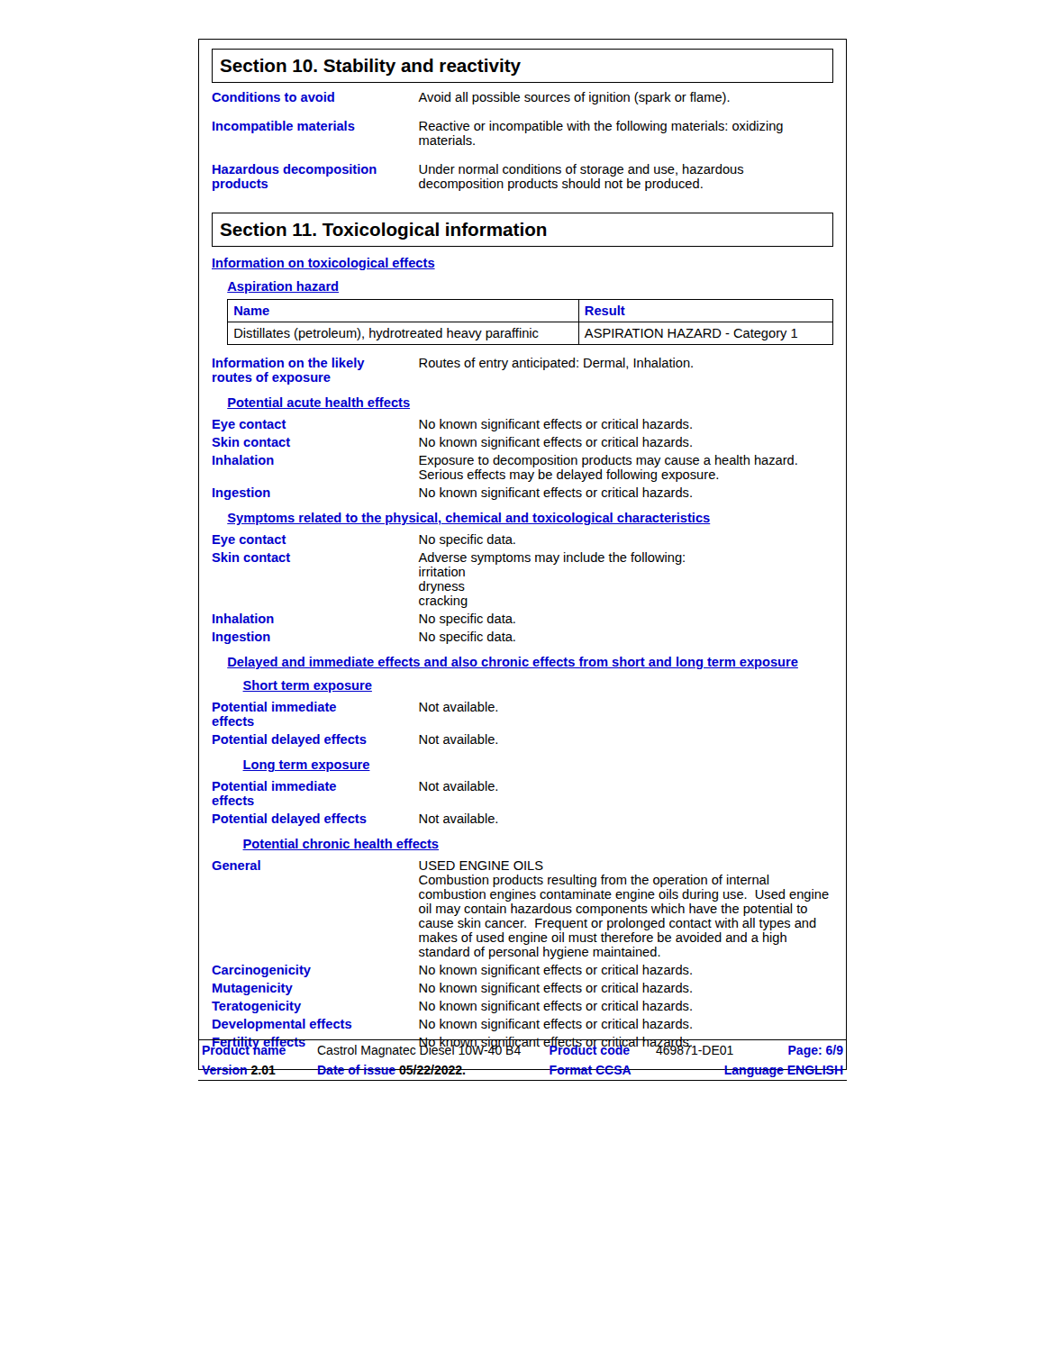Section 10. Stability and reactivity
| Conditions to avoid | Avoid all possible sources of ignition (spark or flame). |
| Incompatible materials | Reactive or incompatible with the following materials: oxidizing materials. |
| Hazardous decomposition products | Under normal conditions of storage and use, hazardous decomposition products should not be produced. |
Section 11. Toxicological information
Information on toxicological effects
Aspiration hazard
| Name | Result |
| --- | --- |
| Distillates (petroleum), hydrotreated heavy paraffinic | ASPIRATION HAZARD - Category 1 |
| Information on the likely routes of exposure | Routes of entry anticipated: Dermal, Inhalation. |
Potential acute health effects
| Eye contact | No known significant effects or critical hazards. |
| Skin contact | No known significant effects or critical hazards. |
| Inhalation | Exposure to decomposition products may cause a health hazard. Serious effects may be delayed following exposure. |
| Ingestion | No known significant effects or critical hazards. |
Symptoms related to the physical, chemical and toxicological characteristics
| Eye contact | No specific data. |
| Skin contact | Adverse symptoms may include the following: irritation dryness cracking |
| Inhalation | No specific data. |
| Ingestion | No specific data. |
Delayed and immediate effects and also chronic effects from short and long term exposure
Short term exposure
| Potential immediate effects | Not available. |
| Potential delayed effects | Not available. |
Long term exposure
| Potential immediate effects | Not available. |
| Potential delayed effects | Not available. |
Potential chronic health effects
| General | USED ENGINE OILS Combustion products resulting from the operation of internal combustion engines contaminate engine oils during use. Used engine oil may contain hazardous components which have the potential to cause skin cancer. Frequent or prolonged contact with all types and makes of used engine oil must therefore be avoided and a high standard of personal hygiene maintained. |
| Carcinogenicity | No known significant effects or critical hazards. |
| Mutagenicity | No known significant effects or critical hazards. |
| Teratogenicity | No known significant effects or critical hazards. |
| Developmental effects | No known significant effects or critical hazards. |
| Fertility effects | No known significant effects or critical hazards. |
| Product name | Castrol Magnatec Diesel 10W-40 B4 | Product code | 469871-DE01 | Page: 6/9 |
| Version 2.01 | Date of issue 05/22/2022. | Format CCSA | Language ENGLISH |